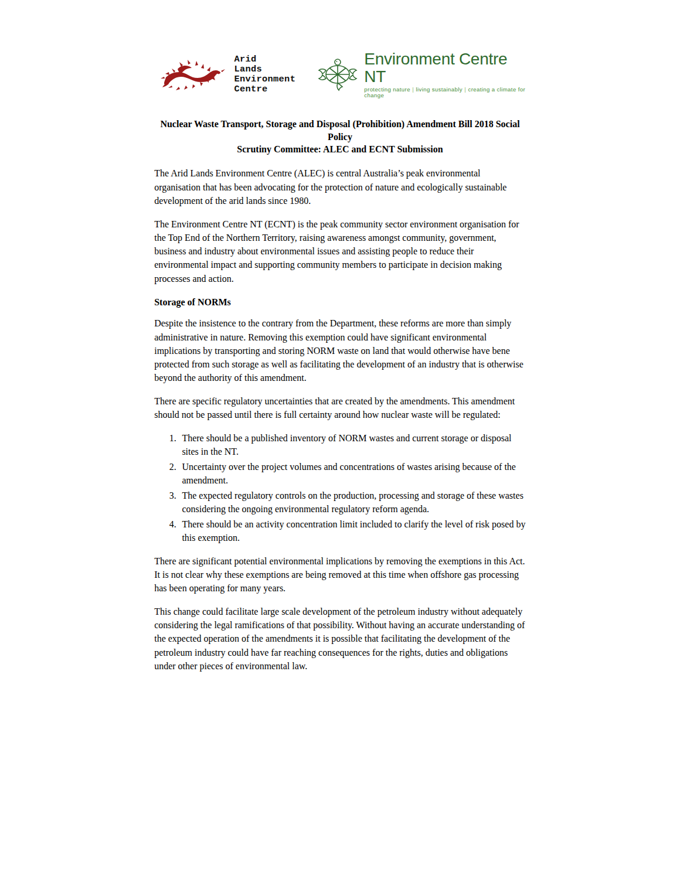Arid
Lands
Environment
Centre
Environment Centre NT
protecting nature|living sustainably|creating a climate for change
Nuclear Waste Transport, Storage and Disposal (Prohibition) Amendment Bill 2018 Social Policy
Scrutiny Committee: ALEC and ECNT Submission
The Arid Lands Environment Centre (ALEC) is central Australia’s peak environmental organisation that has been advocating for the protection of nature and ecologically sustainable development of the arid lands since 1980.
The Environment Centre NT (ECNT) is the peak community sector environment organisation for the Top End of the Northern Territory, raising awareness amongst community, government, business and industry about environmental issues and assisting people to reduce their environmental impact and supporting community members to participate in decision making processes and action.
Storage of NORMs
Despite the insistence to the contrary from the Department, these reforms are more than simply administrative in nature. Removing this exemption could have significant environmental implications by transporting and storing NORM waste on land that would otherwise have bene protected from such storage as well as facilitating the development of an industry that is otherwise beyond the authority of this amendment.
There are specific regulatory uncertainties that are created by the amendments. This amendment should not be passed until there is full certainty around how nuclear waste will be regulated:
There should be a published inventory of NORM wastes and current storage or disposal sites in the NT.
Uncertainty over the project volumes and concentrations of wastes arising because of the amendment.
The expected regulatory controls on the production, processing and storage of these wastes considering the ongoing environmental regulatory reform agenda.
There should be an activity concentration limit included to clarify the level of risk posed by this exemption.
There are significant potential environmental implications by removing the exemptions in this Act. It is not clear why these exemptions are being removed at this time when offshore gas processing has been operating for many years.
This change could facilitate large scale development of the petroleum industry without adequately considering the legal ramifications of that possibility. Without having an accurate understanding of the expected operation of the amendments it is possible that facilitating the development of the petroleum industry could have far reaching consequences for the rights, duties and obligations under other pieces of environmental law.